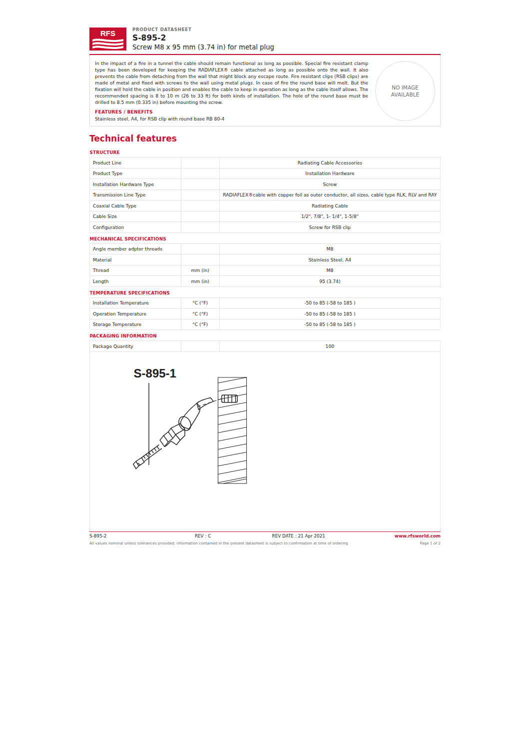RFS
PRODUCT DATASHEET
S-895-2
Screw M8 x 95 mm (3.74 in) for metal plug
In the impact of a fire in a tunnel the cable should remain functional as long as possible. Special fire resistant clamp type has been developed for keeping the RADIAFLEX® cable attached as long as possible onto the wall. It also prevents the cable from detaching from the wall that might block any escape route. Fire resistant clips (RSB clips) are made of metal and fixed with screws to the wall using metal plugs. In case of fire the round base will melt. But the fixation will hold the cable in position and enables the cable to keep in operation as long as the cable itself allows. The recommended spacing is 8 to 10 m (26 to 33 ft) for both kinds of installation. The hole of the round base must be drilled to 8.5 mm (0.335 in) before mounting the screw.
FEATURES / BENEFITS
Stainless steel, A4, for RSB clip with round base RB 80-4
NO IMAGE
AVAILABLE
Technical features
| STRUCTURE |
| Product Line | | Radiating Cable Accessories |
| Product Type | | Installation Hardware |
| Installation Hardware Type | | Screw |
| Transmission Line Type | | RADIAFLEX®cable with copper foil as outer conductor, all sizes, cable type RLK, RLV and RAY |
| Coaxial Cable Type | | Radiating Cable |
| Cable Size | | 1/2", 7/8", 1- 1/4", 1-5/8" |
| Configuration | | Screw for RSB clip |
| MECHANICAL SPECIFICATIONS |
| Angle member adpter threads | | M8 |
| Material | | Stainless Steel, A4 |
| Thread | mm (in) | M8 |
| Length | mm (in) | 95 (3.74) |
| TEMPERATURE SPECIFICATIONS |
| Installation Temperature | °C (°F) | -50 to 85 (-58 to 185 ) |
| Operation Temperature | °C (°F) | -50 to 85 (-58 to 185 ) |
| Storage Temperature | °C (°F) | -50 to 85 (-58 to 185 ) |
| PACKAGING INFORMATION |
| Package Quantity | | 100 |
S-895-1
S-895-2
REV : C
REV DATE : 21 Apr 2021
www.rfsworld.com
All values nominal unless tolerances provided; information contained in the present datasheet is subject to confirmation at time of ordering
Page 1 of 2